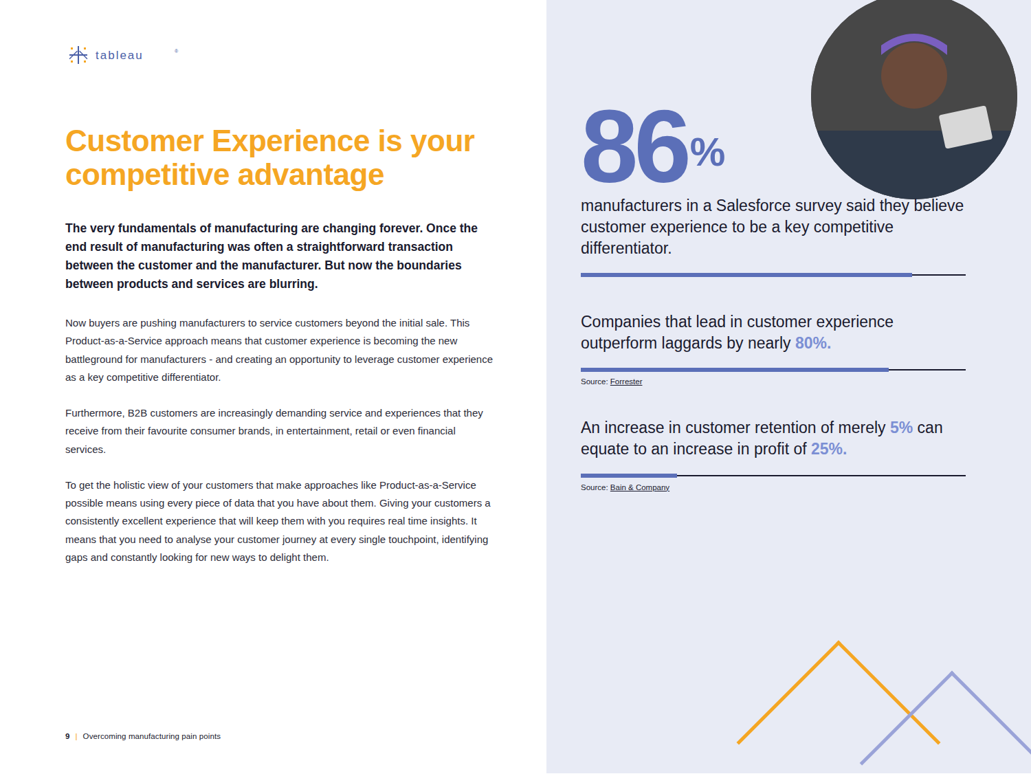86%
manufacturers in a Salesforce survey said they believe customer experience to be a key competitive differentiator.
Companies that lead in customer experience outperform laggards by nearly 80%.
Source: Forrester
An increase in customer retention of merely 5% can equate to an increase in profit of 25%.
Source: Bain & Company
Customer Experience is your competitive advantage
The very fundamentals of manufacturing are changing forever. Once the end result of manufacturing was often a straightforward transaction between the customer and the manufacturer. But now the boundaries between products and services are blurring.
Now buyers are pushing manufacturers to service customers beyond the initial sale. This Product-as-a-Service approach means that customer experience is becoming the new battleground for manufacturers - and creating an opportunity to leverage customer experience as a key competitive differentiator.
Furthermore, B2B customers are increasingly demanding service and experiences that they receive from their favourite consumer brands, in entertainment, retail or even financial services.
To get the holistic view of your customers that make approaches like Product-as-a-Service possible means using every piece of data that you have about them. Giving your customers a consistently excellent experience that will keep them with you requires real time insights. It means that you need to analyse your customer journey at every single touchpoint, identifying gaps and constantly looking for new ways to delight them.
9|Overcoming manufacturing pain points